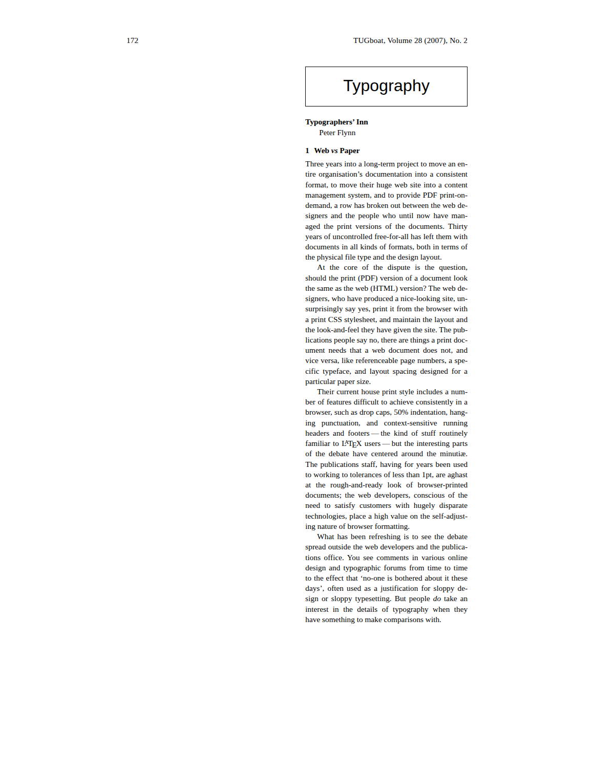172 TUGboat, Volume 28 (2007), No. 2
Typography
Typographers’ Inn
Peter Flynn
1 Web vs Paper
Three years into a long-term project to move an entire organisation’s documentation into a consistent format, to move their huge web site into a content management system, and to provide PDF print-on-demand, a row has broken out between the web designers and the people who until now have managed the print versions of the documents. Thirty years of uncontrolled free-for-all has left them with documents in all kinds of formats, both in terms of the physical file type and the design layout.
At the core of the dispute is the question, should the print (PDF) version of a document look the same as the web (HTML) version? The web designers, who have produced a nice-looking site, unsurprisingly say yes, print it from the browser with a print CSS stylesheet, and maintain the layout and the look-and-feel they have given the site. The publications people say no, there are things a print document needs that a web document does not, and vice versa, like referenceable page numbers, a specific typeface, and layout spacing designed for a particular paper size.
Their current house print style includes a number of features difficult to achieve consistently in a browser, such as drop caps, 50% indentation, hanging punctuation, and context-sensitive running headers and footers — the kind of stuff routinely familiar to La Te X users — but the interesting parts of the debate have centered around the minutiæ. The publications staff, having for years been used to working to tolerances of less than 1pt, are aghast at the rough-and-ready look of browser-printed documents; the web developers, conscious of the need to satisfy customers with hugely disparate technologies, place a high value on the self-adjusting nature of browser formatting.
What has been refreshing is to see the debate spread outside the web developers and the publications office. You see comments in various online design and typographic forums from time to time to the effect that ‘no-one is bothered about it these days’, often used as a justification for sloppy design or sloppy typesetting. But people do take an interest in the details of typography when they have something to make comparisons with.